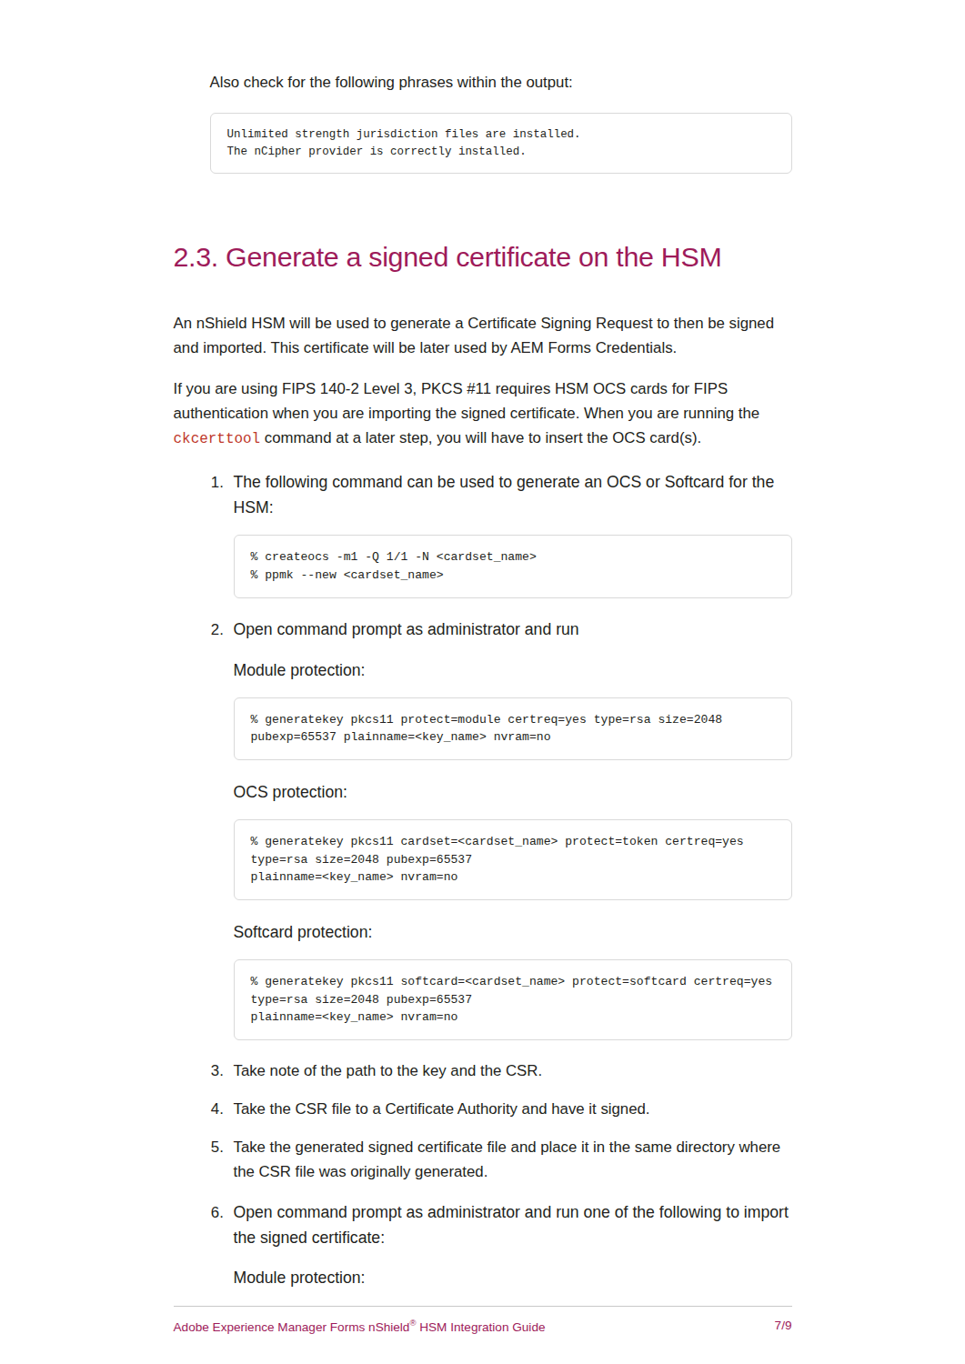Also check for the following phrases within the output:
Unlimited strength jurisdiction files are installed.
The nCipher provider is correctly installed.
2.3. Generate a signed certificate on the HSM
An nShield HSM will be used to generate a Certificate Signing Request to then be signed and imported. This certificate will be later used by AEM Forms Credentials.
If you are using FIPS 140-2 Level 3, PKCS #11 requires HSM OCS cards for FIPS authentication when you are importing the signed certificate. When you are running the ckcerttool command at a later step, you will have to insert the OCS card(s).
The following command can be used to generate an OCS or Softcard for the HSM:
% createocs -m1 -Q 1/1 -N <cardset_name>
% ppmk --new <cardset_name>
Open command prompt as administrator and run
Module protection:
% generatekey pkcs11 protect=module certreq=yes type=rsa size=2048 pubexp=65537 plainname=<key_name> nvram=no
OCS protection:
% generatekey pkcs11 cardset=<cardset_name> protect=token certreq=yes type=rsa size=2048 pubexp=65537
plainname=<key_name> nvram=no
Softcard protection:
% generatekey pkcs11 softcard=<cardset_name> protect=softcard certreq=yes type=rsa size=2048 pubexp=65537
plainname=<key_name> nvram=no
Take note of the path to the key and the CSR.
Take the CSR file to a Certificate Authority and have it signed.
Take the generated signed certificate file and place it in the same directory where the CSR file was originally generated.
Open command prompt as administrator and run one of the following to import the signed certificate:
Module protection:
Adobe Experience Manager Forms nShield® HSM Integration Guide 7/9